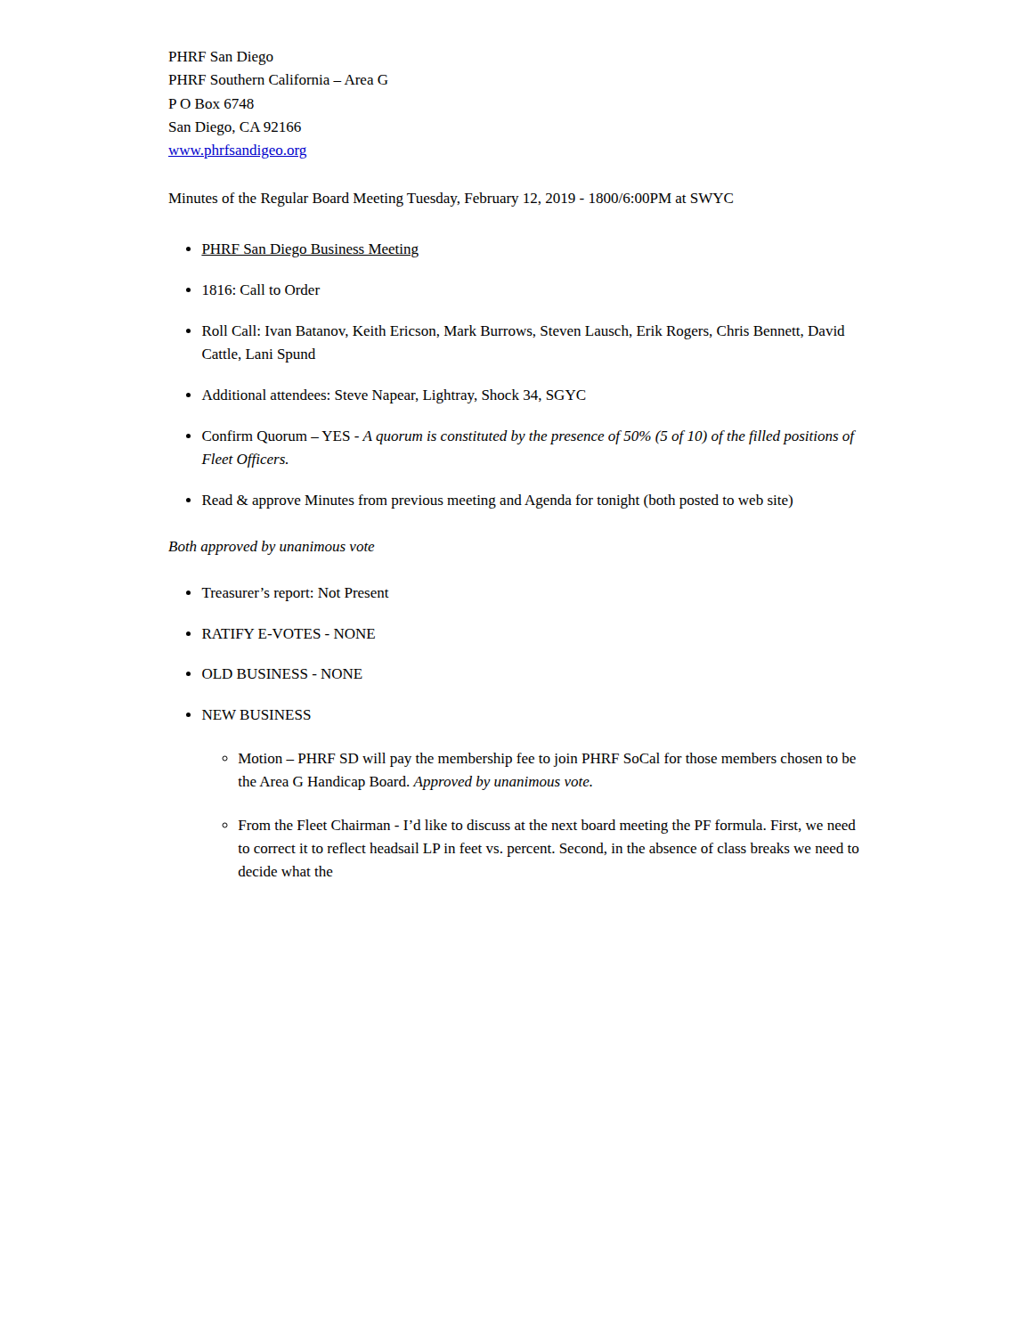PHRF San Diego
PHRF Southern California – Area G
P O Box 6748
San Diego, CA 92166
www.phrfsandigeo.org
Minutes of the Regular Board Meeting Tuesday, February 12, 2019 - 1800/6:00PM at SWYC
PHRF San Diego Business Meeting
1816: Call to Order
Roll Call: Ivan Batanov, Keith Ericson, Mark Burrows, Steven Lausch, Erik Rogers, Chris Bennett, David Cattle, Lani Spund
Additional attendees: Steve Napear, Lightray, Shock 34, SGYC
Confirm Quorum – YES - A quorum is constituted by the presence of 50% (5 of 10) of the filled positions of Fleet Officers.
Read & approve Minutes from previous meeting and Agenda for tonight (both posted to web site)
Both approved by unanimous vote
Treasurer’s report: Not Present
RATIFY E-VOTES - NONE
OLD BUSINESS - NONE
NEW BUSINESS
Motion – PHRF SD will pay the membership fee to join PHRF SoCal for those members chosen to be the Area G Handicap Board. Approved by unanimous vote.
From the Fleet Chairman - I’d like to discuss at the next board meeting the PF formula. First, we need to correct it to reflect headsail LP in feet vs. percent. Second, in the absence of class breaks we need to decide what the